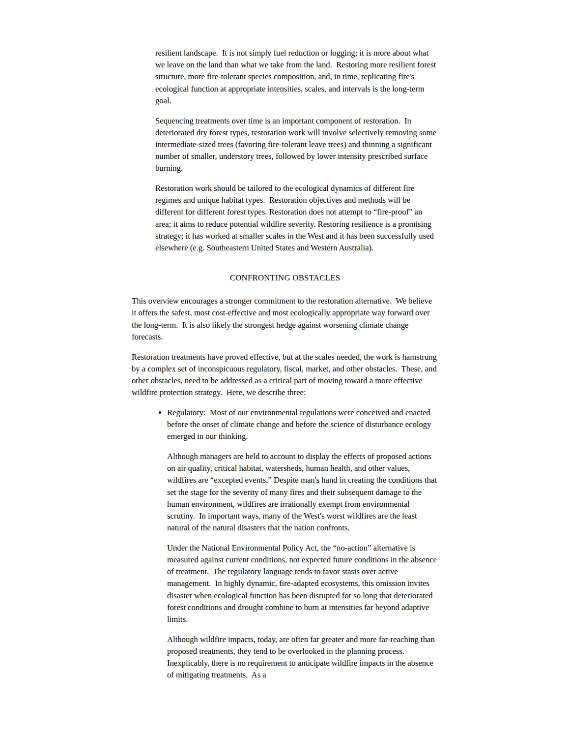resilient landscape. It is not simply fuel reduction or logging; it is more about what we leave on the land than what we take from the land. Restoring more resilient forest structure, more fire-tolerant species composition, and, in time, replicating fire's ecological function at appropriate intensities, scales, and intervals is the long-term goal.
Sequencing treatments over time is an important component of restoration. In deteriorated dry forest types, restoration work will involve selectively removing some intermediate-sized trees (favoring fire-tolerant leave trees) and thinning a significant number of smaller, understory trees, followed by lower intensity prescribed surface burning.
Restoration work should be tailored to the ecological dynamics of different fire regimes and unique habitat types. Restoration objectives and methods will be different for different forest types. Restoration does not attempt to “fire-proof” an area; it aims to reduce potential wildfire severity. Restoring resilience is a promising strategy; it has worked at smaller scales in the West and it has been successfully used elsewhere (e.g. Southeastern United States and Western Australia).
CONFRONTING OBSTACLES
This overview encourages a stronger commitment to the restoration alternative. We believe it offers the safest, most cost-effective and most ecologically appropriate way forward over the long-term. It is also likely the strongest hedge against worsening climate change forecasts.
Restoration treatments have proved effective, but at the scales needed, the work is hamstrung by a complex set of inconspicuous regulatory, fiscal, market, and other obstacles. These, and other obstacles, need to be addressed as a critical part of moving toward a more effective wildfire protection strategy. Here, we describe three:
Regulatory: Most of our environmental regulations were conceived and enacted before the onset of climate change and before the science of disturbance ecology emerged in our thinking.
Although managers are held to account to display the effects of proposed actions on air quality, critical habitat, watersheds, human health, and other values, wildfires are “excepted events.” Despite man's hand in creating the conditions that set the stage for the severity of many fires and their subsequent damage to the human environment, wildfires are irrationally exempt from environmental scrutiny. In important ways, many of the West's worst wildfires are the least natural of the natural disasters that the nation confronts.
Under the National Environmental Policy Act, the “no-action” alternative is measured against current conditions, not expected future conditions in the absence of treatment. The regulatory language tends to favor stasis over active management. In highly dynamic, fire-adapted ecosystems, this omission invites disaster when ecological function has been disrupted for so long that deteriorated forest conditions and drought combine to burn at intensities far beyond adaptive limits.
Although wildfire impacts, today, are often far greater and more far-reaching than proposed treatments, they tend to be overlooked in the planning process. Inexplicably, there is no requirement to anticipate wildfire impacts in the absence of mitigating treatments. As a